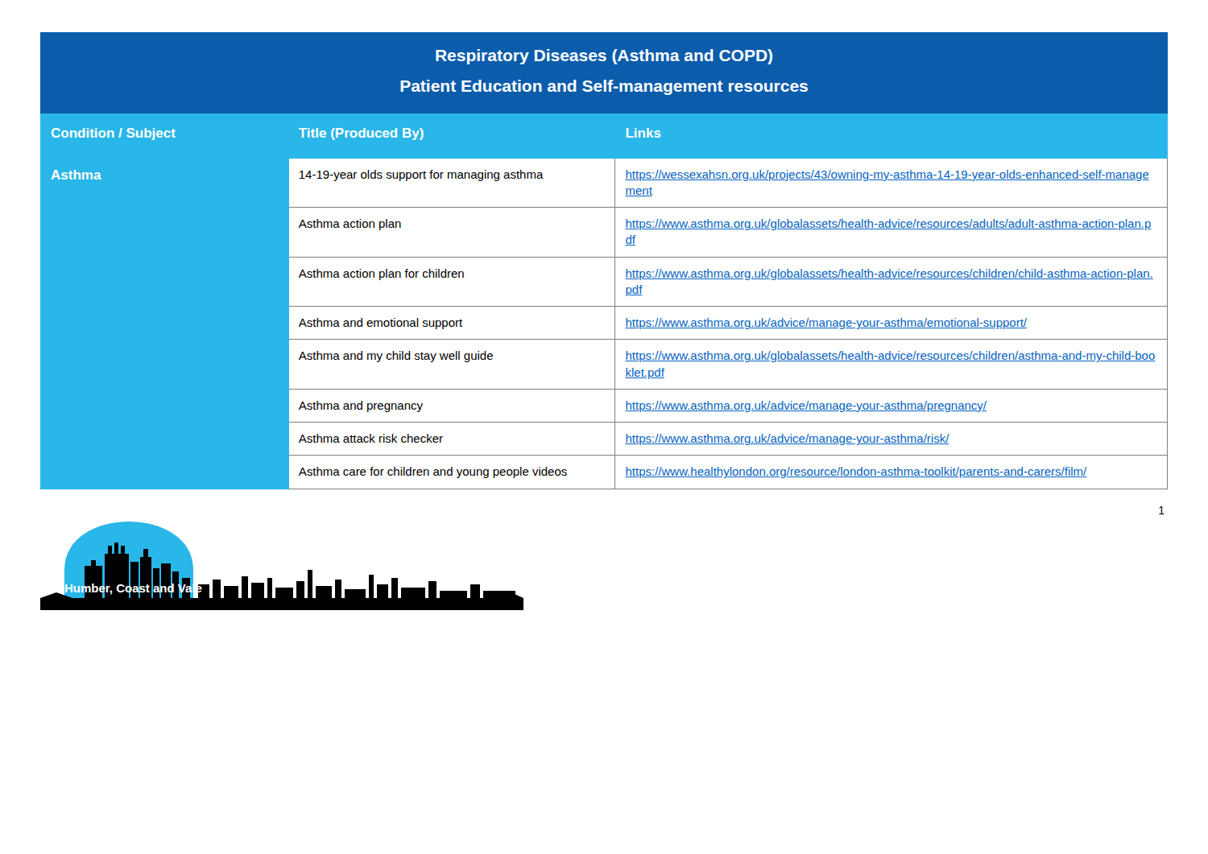| Respiratory Diseases (Asthma and COPD) Patient Education and Self-management resources |
| Condition / Subject | Title (Produced By) | Links |
| Asthma | 14-19-year olds support for managing asthma | https://wessexahsn.org.uk/projects/43/owning-my-asthma-14-19-year-olds-enhanced-self-management |
| Asthma action plan | https://www.asthma.org.uk/globalassets/health-advice/resources/adults/adult-asthma-action-plan.pdf |
| Asthma action plan for children | https://www.asthma.org.uk/globalassets/health-advice/resources/children/child-asthma-action-plan.pdf |
| Asthma and emotional support | https://www.asthma.org.uk/advice/manage-your-asthma/emotional-support/ |
| Asthma and my child stay well guide | https://www.asthma.org.uk/globalassets/health-advice/resources/children/asthma-and-my-child-booklet.pdf |
| Asthma and pregnancy | https://www.asthma.org.uk/advice/manage-your-asthma/pregnancy/ |
| Asthma attack risk checker | https://www.asthma.org.uk/advice/manage-your-asthma/risk/ |
| Asthma care for children and young people videos | https://www.healthylondon.org/resource/london-asthma-toolkit/parents-and-carers/film/ |
1
Humber, Coast and Vale